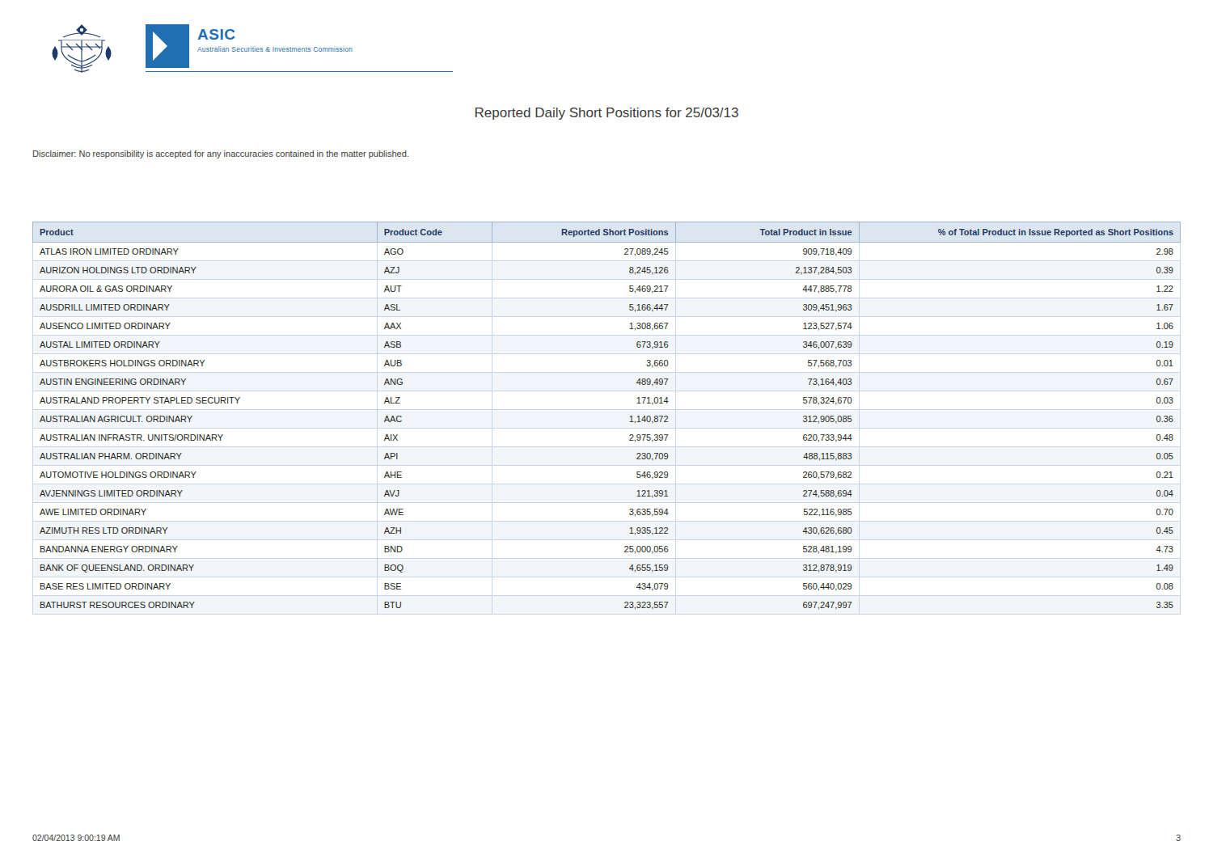ASIC
Australian Securities & Investments Commission
Reported Daily Short Positions for 25/03/13
Disclaimer: No responsibility is accepted for any inaccuracies contained in the matter published.
| Product | Product Code | Reported Short Positions | Total Product in Issue | % of Total Product in Issue Reported as Short Positions |
| --- | --- | --- | --- | --- |
| ATLAS IRON LIMITED ORDINARY | AGO | 27,089,245 | 909,718,409 | 2.98 |
| AURIZON HOLDINGS LTD ORDINARY | AZJ | 8,245,126 | 2,137,284,503 | 0.39 |
| AURORA OIL & GAS ORDINARY | AUT | 5,469,217 | 447,885,778 | 1.22 |
| AUSDRILL LIMITED ORDINARY | ASL | 5,166,447 | 309,451,963 | 1.67 |
| AUSENCO LIMITED ORDINARY | AAX | 1,308,667 | 123,527,574 | 1.06 |
| AUSTAL LIMITED ORDINARY | ASB | 673,916 | 346,007,639 | 0.19 |
| AUSTBROKERS HOLDINGS ORDINARY | AUB | 3,660 | 57,568,703 | 0.01 |
| AUSTIN ENGINEERING ORDINARY | ANG | 489,497 | 73,164,403 | 0.67 |
| AUSTRALAND PROPERTY STAPLED SECURITY | ALZ | 171,014 | 578,324,670 | 0.03 |
| AUSTRALIAN AGRICULT. ORDINARY | AAC | 1,140,872 | 312,905,085 | 0.36 |
| AUSTRALIAN INFRASTR. UNITS/ORDINARY | AIX | 2,975,397 | 620,733,944 | 0.48 |
| AUSTRALIAN PHARM. ORDINARY | API | 230,709 | 488,115,883 | 0.05 |
| AUTOMOTIVE HOLDINGS ORDINARY | AHE | 546,929 | 260,579,682 | 0.21 |
| AVJENNINGS LIMITED ORDINARY | AVJ | 121,391 | 274,588,694 | 0.04 |
| AWE LIMITED ORDINARY | AWE | 3,635,594 | 522,116,985 | 0.70 |
| AZIMUTH RES LTD ORDINARY | AZH | 1,935,122 | 430,626,680 | 0.45 |
| BANDANNA ENERGY ORDINARY | BND | 25,000,056 | 528,481,199 | 4.73 |
| BANK OF QUEENSLAND. ORDINARY | BOQ | 4,655,159 | 312,878,919 | 1.49 |
| BASE RES LIMITED ORDINARY | BSE | 434,079 | 560,440,029 | 0.08 |
| BATHURST RESOURCES ORDINARY | BTU | 23,323,557 | 697,247,997 | 3.35 |
02/04/2013 9:00:19 AM 3